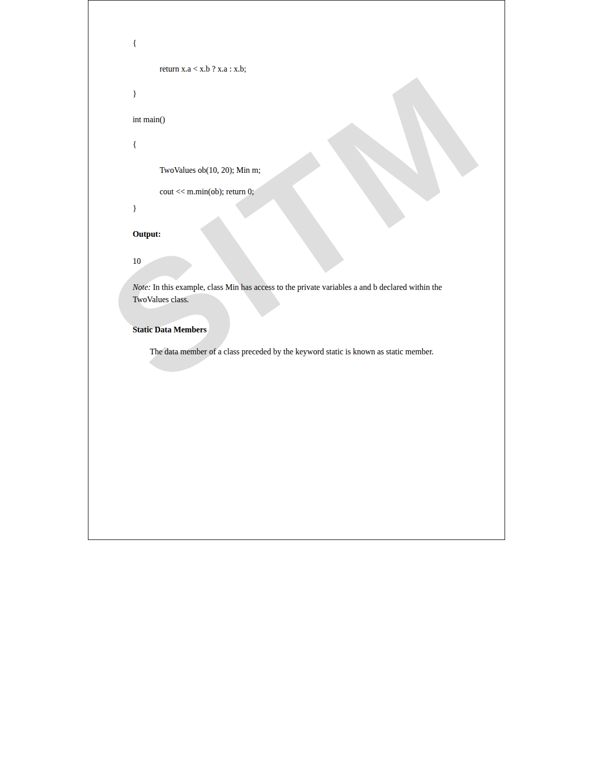SITM
{
return x.a < x.b ? x.a : x.b;
}
int main()
{
TwoValues ob(10, 20); Min m;
cout << m.min(ob); return 0;
}
Output:
10
Note: In this example, class Min has access to the private variables a and b declared within the TwoValues class.
Static Data Members
The data member of a class preceded by the keyword static is known as static member.